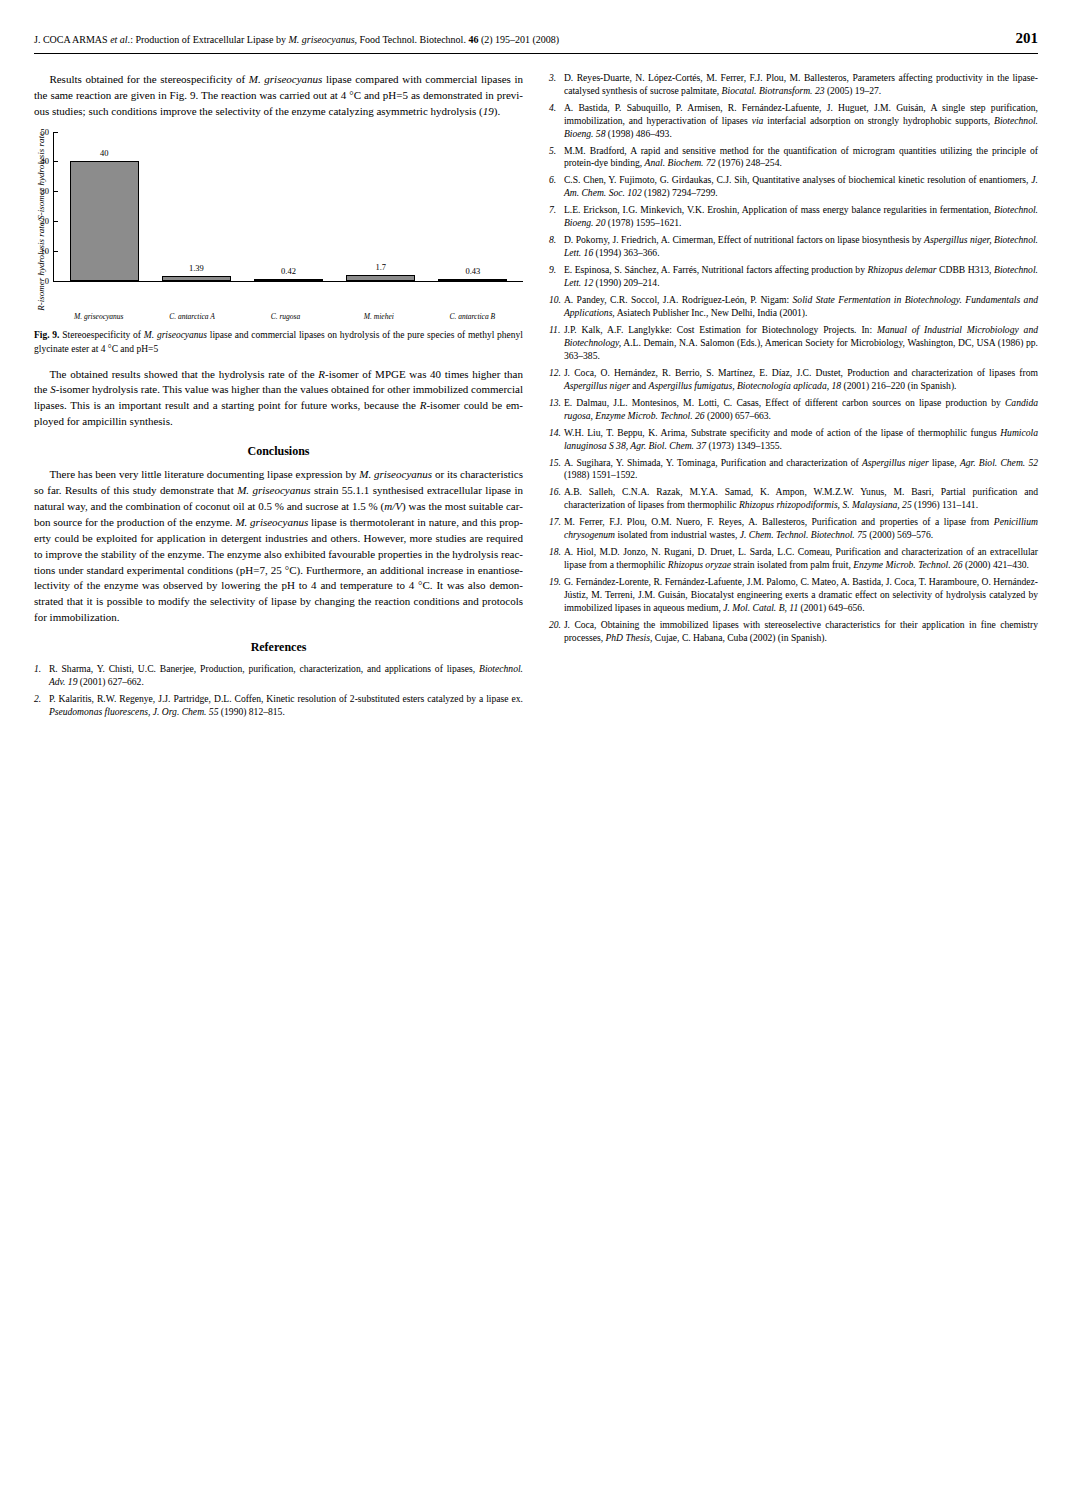J. COCA ARMAS et al.: Production of Extracellular Lipase by M. griseocyanus, Food Technol. Biotechnol. 46 (2) 195–201 (2008) 201
Results obtained for the stereospecificity of M. griseocyanus lipase compared with commercial lipases in the same reaction are given in Fig. 9. The reaction was carried out at 4 °C and pH=5 as demonstrated in previous studies; such conditions improve the selectivity of the enzyme catalyzing asymmetric hydrolysis (19).
R-isomer hydrolysis rate/S-isomer hydrolysis rate
50 40 30 20 10 0
40
1.39
0.42
1.7
0.43
M. griseocyanus
C. antarctica A
C. rugosa
M. miehei
C. antarctica B
Fig. 9. Stereoespecificity of M. griseocyanus lipase and commercial lipases on hydrolysis of the pure species of methyl phenyl glycinate ester at 4 °C and pH=5
The obtained results showed that the hydrolysis rate of the R-isomer of MPGE was 40 times higher than the S-isomer hydrolysis rate. This value was higher than the values obtained for other immobilized commercial lipases. This is an important result and a starting point for future works, because the R-isomer could be employed for ampicillin synthesis.
Conclusions
There has been very little literature documenting lipase expression by M. griseocyanus or its characteristics so far. Results of this study demonstrate that M. griseocyanus strain 55.1.1 synthesised extracellular lipase in natural way, and the combination of coconut oil at 0.5 % and sucrose at 1.5 % (m/V) was the most suitable carbon source for the production of the enzyme. M. griseocyanus lipase is thermotolerant in nature, and this property could be exploited for application in detergent industries and others. However, more studies are required to improve the stability of the enzyme. The enzyme also exhibited favourable properties in the hydrolysis reactions under standard experimental conditions (pH=7, 25 °C). Furthermore, an additional increase in enantioselectivity of the enzyme was observed by lowering the pH to 4 and temperature to 4 °C. It was also demonstrated that it is possible to modify the selectivity of lipase by changing the reaction conditions and protocols for immobilization.
References
R. Sharma, Y. Chisti, U.C. Banerjee, Production, purification, characterization, and applications of lipases, Biotechnol. Adv. 19 (2001) 627–662.
P. Kalaritis, R.W. Regenye, J.J. Partridge, D.L. Coffen, Kinetic resolution of 2-substituted esters catalyzed by a lipase ex. Pseudomonas fluorescens, J. Org. Chem. 55 (1990) 812–815.
D. Reyes-Duarte, N. López-Cortés, M. Ferrer, F.J. Plou, M. Ballesteros, Parameters affecting productivity in the lipase-catalysed synthesis of sucrose palmitate, Biocatal. Biotransform. 23 (2005) 19–27.
A. Bastida, P. Sabuquillo, P. Armisen, R. Fernández-Lafuente, J. Huguet, J.M. Guisán, A single step purification, immobilization, and hyperactivation of lipases via interfacial adsorption on strongly hydrophobic supports, Biotechnol. Bioeng. 58 (1998) 486–493.
M.M. Bradford, A rapid and sensitive method for the quantification of microgram quantities utilizing the principle of protein-dye binding, Anal. Biochem. 72 (1976) 248–254.
C.S. Chen, Y. Fujimoto, G. Girdaukas, C.J. Sih, Quantitative analyses of biochemical kinetic resolution of enantiomers, J. Am. Chem. Soc. 102 (1982) 7294–7299.
L.E. Erickson, I.G. Minkevich, V.K. Eroshin, Application of mass energy balance regularities in fermentation, Biotechnol. Bioeng. 20 (1978) 1595–1621.
D. Pokorny, J. Friedrich, A. Cimerman, Effect of nutritional factors on lipase biosynthesis by Aspergillus niger, Biotechnol. Lett. 16 (1994) 363–366.
E. Espinosa, S. Sánchez, A. Farrés, Nutritional factors affecting production by Rhizopus delemar CDBB H313, Biotechnol. Lett. 12 (1990) 209–214.
A. Pandey, C.R. Soccol, J.A. Rodríguez-León, P. Nigam: Solid State Fermentation in Biotechnology. Fundamentals and Applications, Asiatech Publisher Inc., New Delhi, India (2001).
J.P. Kalk, A.F. Langlykke: Cost Estimation for Biotechnology Projects. In: Manual of Industrial Microbiology and Biotechnology, A.L. Demain, N.A. Salomon (Eds.), American Society for Microbiology, Washington, DC, USA (1986) pp. 363–385.
J. Coca, O. Hernández, R. Berrio, S. Martínez, E. Díaz, J.C. Dustet, Production and characterization of lipases from Aspergillus niger and Aspergillus fumigatus, Biotecnología aplicada, 18 (2001) 216–220 (in Spanish).
E. Dalmau, J.L. Montesinos, M. Lotti, C. Casas, Effect of different carbon sources on lipase production by Candida rugosa, Enzyme Microb. Technol. 26 (2000) 657–663.
W.H. Liu, T. Beppu, K. Arima, Substrate specificity and mode of action of the lipase of thermophilic fungus Humicola lanuginosa S 38, Agr. Biol. Chem. 37 (1973) 1349–1355.
A. Sugihara, Y. Shimada, Y. Tominaga, Purification and characterization of Aspergillus niger lipase, Agr. Biol. Chem. 52 (1988) 1591–1592.
A.B. Salleh, C.N.A. Razak, M.Y.A. Samad, K. Ampon, W.M.Z.W. Yunus, M. Basri, Partial purification and characterization of lipases from thermophilic Rhizopus rhizopodiformis, S. Malaysiana, 25 (1996) 131–141.
M. Ferrer, F.J. Plou, O.M. Nuero, F. Reyes, A. Ballesteros, Purification and properties of a lipase from Penicillium chrysogenum isolated from industrial wastes, J. Chem. Technol. Biotechnol. 75 (2000) 569–576.
A. Hiol, M.D. Jonzo, N. Rugani, D. Druet, L. Sarda, L.C. Comeau, Purification and characterization of an extracellular lipase from a thermophilic Rhizopus oryzae strain isolated from palm fruit, Enzyme Microb. Technol. 26 (2000) 421–430.
G. Fernández-Lorente, R. Fernández-Lafuente, J.M. Palomo, C. Mateo, A. Bastida, J. Coca, T. Haramboure, O. Hernández-Jústiz, M. Terreni, J.M. Guisán, Biocatalyst engineering exerts a dramatic effect on selectivity of hydrolysis catalyzed by immobilized lipases in aqueous medium, J. Mol. Catal. B, 11 (2001) 649–656.
J. Coca, Obtaining the immobilized lipases with stereoselective characteristics for their application in fine chemistry processes, PhD Thesis, Cujae, C. Habana, Cuba (2002) (in Spanish).